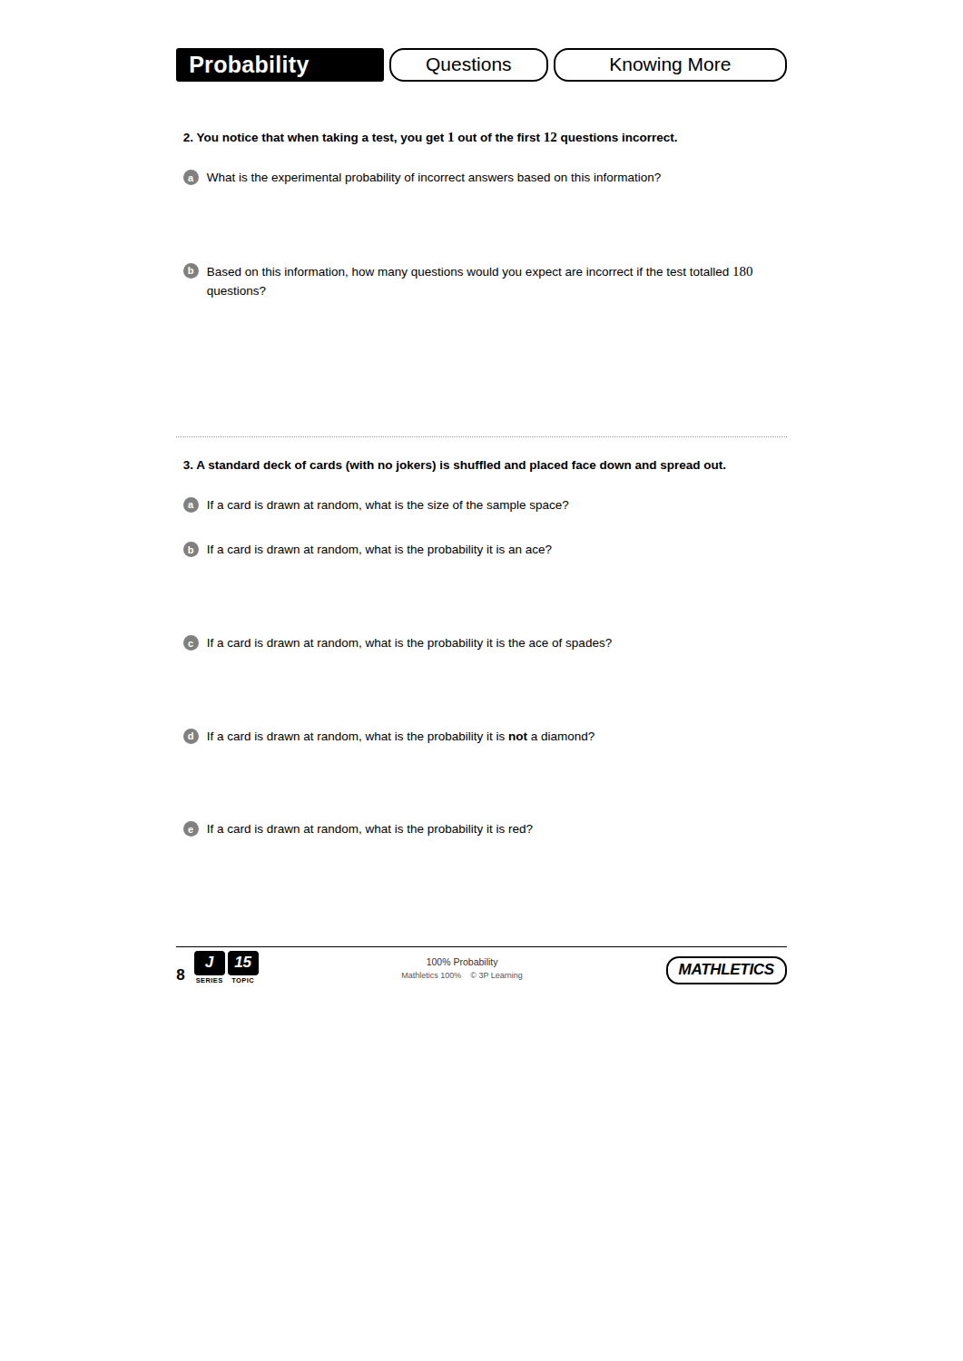Probability
Questions
Knowing More
2. You notice that when taking a test, you get 1 out of the first 12 questions incorrect.
a
What is the experimental probability of incorrect answers based on this information?
b
Based on this information, how many questions would you expect are incorrect if the test totalled 180 questions?
3. A standard deck of cards (with no jokers) is shuffled and placed face down and spread out.
a
If a card is drawn at random, what is the size of the sample space?
b
If a card is drawn at random, what is the probability it is an ace?
c
If a card is drawn at random, what is the probability it is the ace of spades?
d
If a card is drawn at random, what is the probability it is not a diamond?
e
If a card is drawn at random, what is the probability it is red?
8
J
SERIES
15
TOPIC
100% Probability
Mathletics 100% © 3P Learning
MATHLETICS